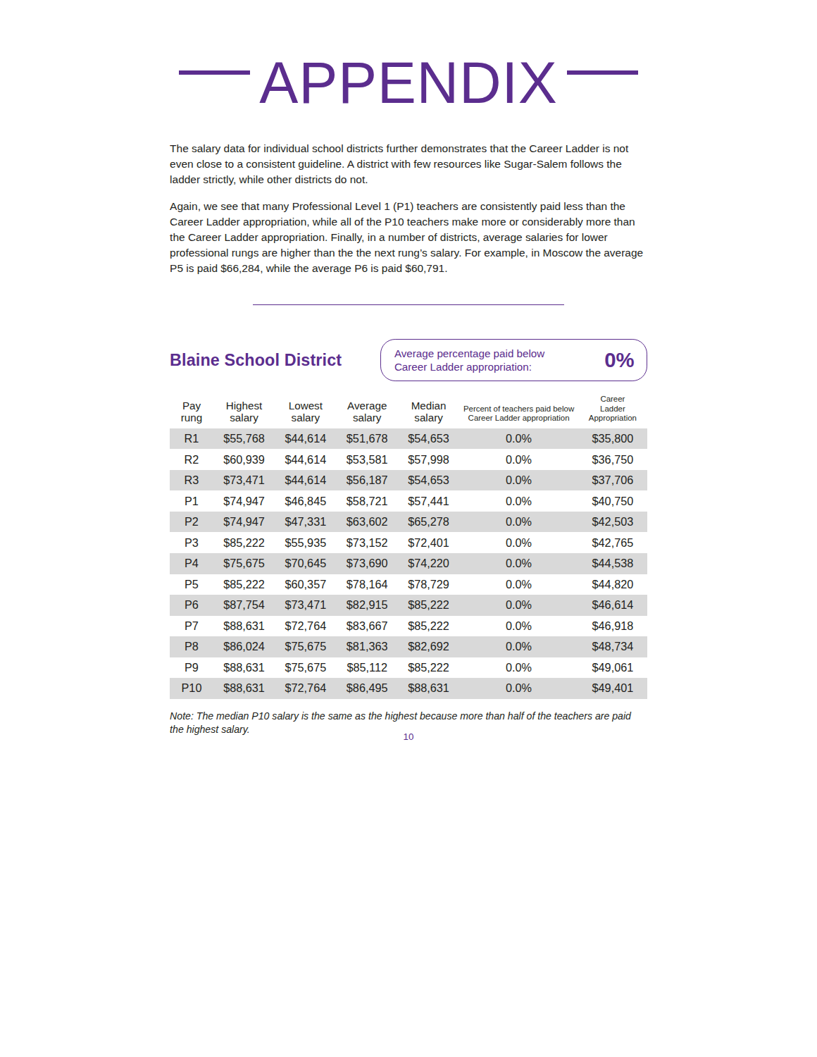APPENDIX
The salary data for individual school districts further demonstrates that the Career Ladder is not even close to a consistent guideline. A district with few resources like Sugar-Salem follows the ladder strictly, while other districts do not.
Again, we see that many Professional Level 1 (P1) teachers are consistently paid less than the Career Ladder appropriation, while all of the P10 teachers make more or considerably more than the Career Ladder appropriation. Finally, in a number of districts, average salaries for lower professional rungs are higher than the the next rung’s salary. For example, in Moscow the average P5 is paid $66,284, while the average P6 is paid $60,791.
Blaine School District
Average percentage paid below
Career Ladder appropriation:
0%
| Pay rung | Highest salary | Lowest salary | Average salary | Median salary | Percent of teachers paid below Career Ladder appropriation | Career Ladder Appropriation |
| --- | --- | --- | --- | --- | --- | --- |
| R1 | $55,768 | $44,614 | $51,678 | $54,653 | 0.0% | $35,800 |
| R2 | $60,939 | $44,614 | $53,581 | $57,998 | 0.0% | $36,750 |
| R3 | $73,471 | $44,614 | $56,187 | $54,653 | 0.0% | $37,706 |
| P1 | $74,947 | $46,845 | $58,721 | $57,441 | 0.0% | $40,750 |
| P2 | $74,947 | $47,331 | $63,602 | $65,278 | 0.0% | $42,503 |
| P3 | $85,222 | $55,935 | $73,152 | $72,401 | 0.0% | $42,765 |
| P4 | $75,675 | $70,645 | $73,690 | $74,220 | 0.0% | $44,538 |
| P5 | $85,222 | $60,357 | $78,164 | $78,729 | 0.0% | $44,820 |
| P6 | $87,754 | $73,471 | $82,915 | $85,222 | 0.0% | $46,614 |
| P7 | $88,631 | $72,764 | $83,667 | $85,222 | 0.0% | $46,918 |
| P8 | $86,024 | $75,675 | $81,363 | $82,692 | 0.0% | $48,734 |
| P9 | $88,631 | $75,675 | $85,112 | $85,222 | 0.0% | $49,061 |
| P10 | $88,631 | $72,764 | $86,495 | $88,631 | 0.0% | $49,401 |
Note: The median P10 salary is the same as the highest because more than half of the teachers are paid the highest salary.
10